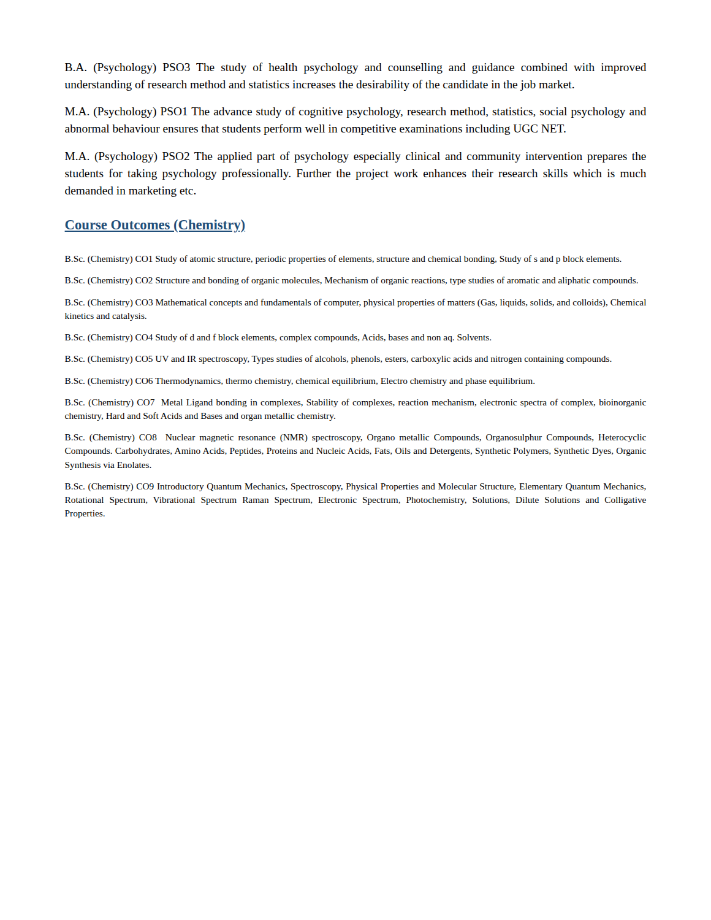B.A. (Psychology) PSO3 The study of health psychology and counselling and guidance combined with improved understanding of research method and statistics increases the desirability of the candidate in the job market.
M.A. (Psychology) PSO1 The advance study of cognitive psychology, research method, statistics, social psychology and abnormal behaviour ensures that students perform well in competitive examinations including UGC NET.
M.A. (Psychology) PSO2 The applied part of psychology especially clinical and community intervention prepares the students for taking psychology professionally. Further the project work enhances their research skills which is much demanded in marketing etc.
Course Outcomes (Chemistry)
B.Sc. (Chemistry) CO1 Study of atomic structure, periodic properties of elements, structure and chemical bonding, Study of s and p block elements.
B.Sc. (Chemistry) CO2 Structure and bonding of organic molecules, Mechanism of organic reactions, type studies of aromatic and aliphatic compounds.
B.Sc. (Chemistry) CO3 Mathematical concepts and fundamentals of computer, physical properties of matters (Gas, liquids, solids, and colloids), Chemical kinetics and catalysis.
B.Sc. (Chemistry) CO4 Study of d and f block elements, complex compounds, Acids, bases and non aq. Solvents.
B.Sc. (Chemistry) CO5 UV and IR spectroscopy, Types studies of alcohols, phenols, esters, carboxylic acids and nitrogen containing compounds.
B.Sc. (Chemistry) CO6 Thermodynamics, thermo chemistry, chemical equilibrium, Electro chemistry and phase equilibrium.
B.Sc. (Chemistry) CO7 Metal Ligand bonding in complexes, Stability of complexes, reaction mechanism, electronic spectra of complex, bioinorganic chemistry, Hard and Soft Acids and Bases and organ metallic chemistry.
B.Sc. (Chemistry) CO8 Nuclear magnetic resonance (NMR) spectroscopy, Organo metallic Compounds, Organosulphur Compounds, Heterocyclic Compounds. Carbohydrates, Amino Acids, Peptides, Proteins and Nucleic Acids, Fats, Oils and Detergents, Synthetic Polymers, Synthetic Dyes, Organic Synthesis via Enolates.
B.Sc. (Chemistry) CO9 Introductory Quantum Mechanics, Spectroscopy, Physical Properties and Molecular Structure, Elementary Quantum Mechanics, Rotational Spectrum, Vibrational Spectrum Raman Spectrum, Electronic Spectrum, Photochemistry, Solutions, Dilute Solutions and Colligative Properties.